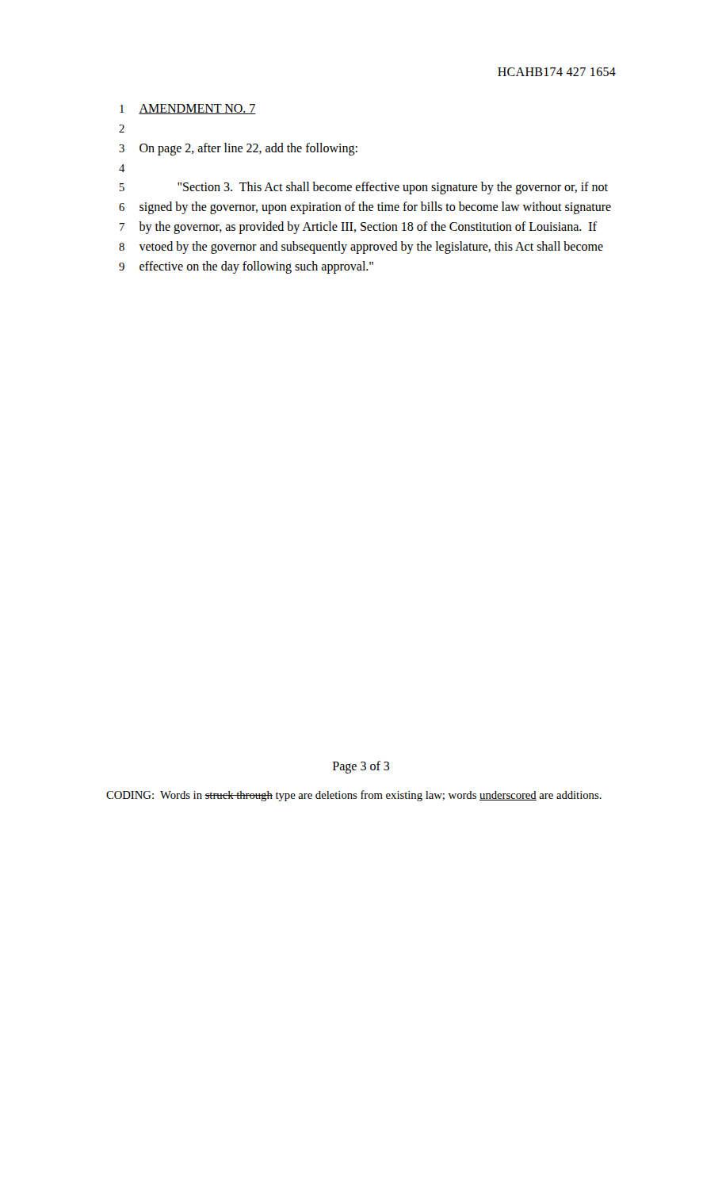HCAHB174 427 1654
AMENDMENT NO. 7
On page 2, after line 22, add the following:
"Section 3. This Act shall become effective upon signature by the governor or, if not
signed by the governor, upon expiration of the time for bills to become law without signature
by the governor, as provided by Article III, Section 18 of the Constitution of Louisiana. If
vetoed by the governor and subsequently approved by the legislature, this Act shall become
effective on the day following such approval."
Page 3 of 3
CODING: Words in struck through type are deletions from existing law; words underscored are additions.